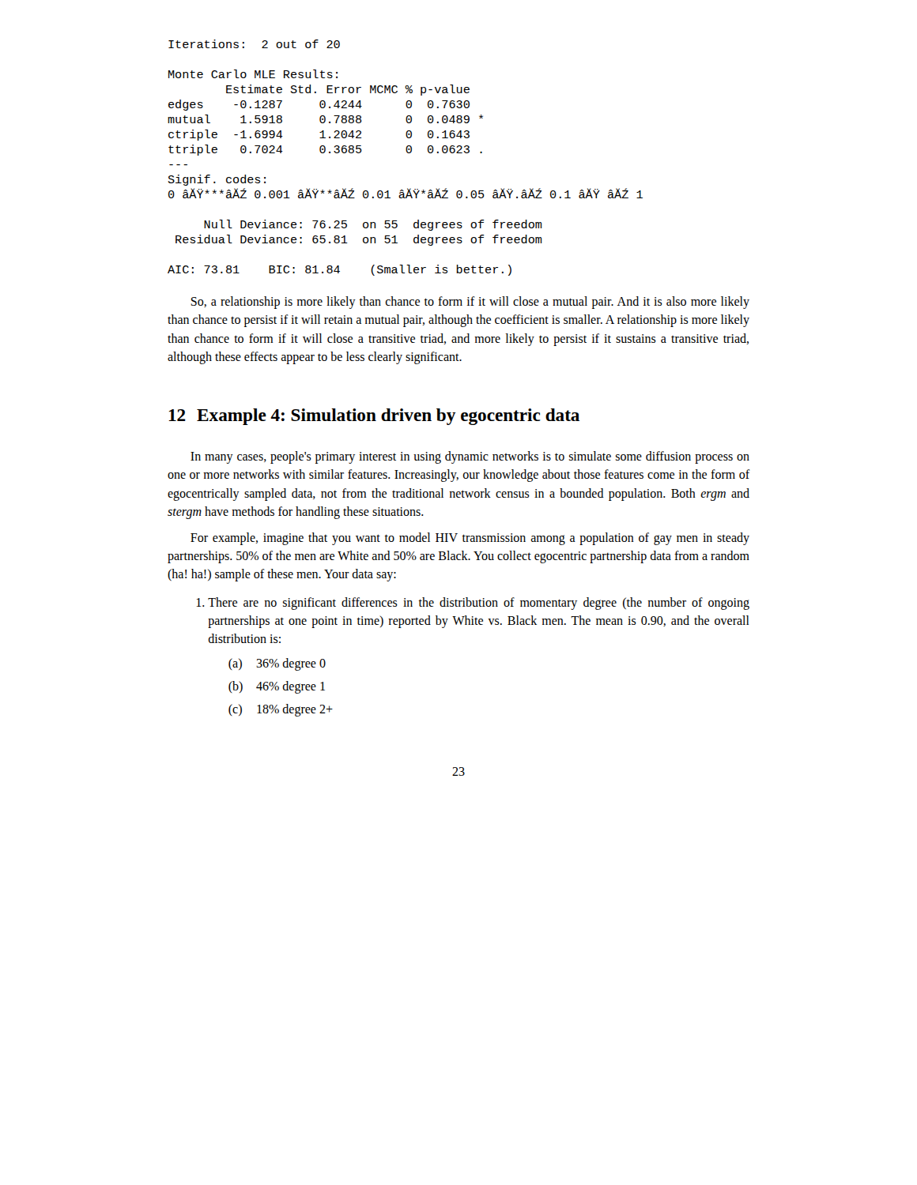Iterations:  2 out of 20

Monte Carlo MLE Results:
        Estimate Std. Error MCMC % p-value
edges    -0.1287     0.4244      0  0.7630
mutual    1.5918     0.7888      0  0.0489 *
ctriple  -1.6994     1.2042      0  0.1643
ttriple   0.7024     0.3685      0  0.0623 .
---
Signif. codes:
0 âĂŸ***âĂŹ 0.001 âĂŸ**âĂŹ 0.01 âĂŸ*âĂŹ 0.05 âĂŸ.âĂŹ 0.1 âĂŸ âĂŹ 1

     Null Deviance: 76.25  on 55  degrees of freedom
 Residual Deviance: 65.81  on 51  degrees of freedom

AIC: 73.81    BIC: 81.84    (Smaller is better.)
So, a relationship is more likely than chance to form if it will close a mutual pair. And it is also more likely than chance to persist if it will retain a mutual pair, although the coefficient is smaller. A relationship is more likely than chance to form if it will close a transitive triad, and more likely to persist if it sustains a transitive triad, although these effects appear to be less clearly significant.
12 Example 4: Simulation driven by egocentric data
In many cases, people's primary interest in using dynamic networks is to simulate some diffusion process on one or more networks with similar features. Increasingly, our knowledge about those features come in the form of egocentrically sampled data, not from the traditional network census in a bounded population. Both ergm and stergm have methods for handling these situations.
For example, imagine that you want to model HIV transmission among a population of gay men in steady partnerships. 50% of the men are White and 50% are Black. You collect egocentric partnership data from a random (ha! ha!) sample of these men. Your data say:
There are no significant differences in the distribution of momentary degree (the number of ongoing partnerships at one point in time) reported by White vs. Black men. The mean is 0.90, and the overall distribution is:
36% degree 0
46% degree 1
18% degree 2+
23